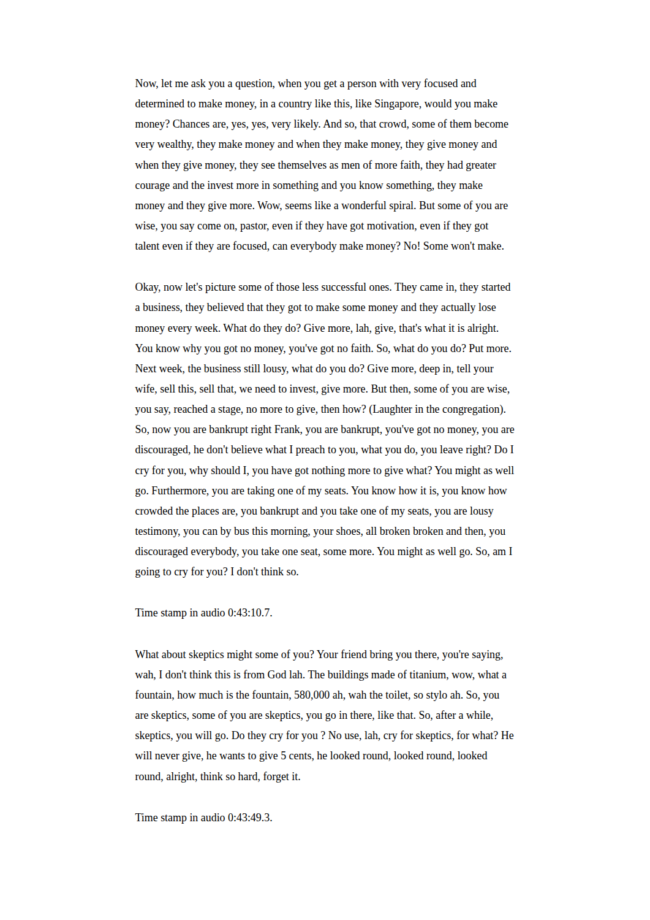Now, let me ask you a question, when you get a person with very focused and determined to make money, in a country like this, like Singapore, would you make money? Chances are, yes, yes, very likely. And so, that crowd, some of them become very wealthy, they make money and when they make money, they give money and when they give money, they see themselves as men of more faith, they had greater courage and the invest more in something and you know something, they make money and they give more. Wow, seems like a wonderful spiral. But some of you are wise, you say come on, pastor, even if they have got motivation, even if they got talent even if they are focused, can everybody make money? No! Some won't make.
Okay, now let's picture some of those less successful ones. They came in, they started a business, they believed that they got to make some money and they actually lose money every week. What do they do? Give more, lah, give, that's what it is alright. You know why you got no money, you've got no faith. So, what do you do? Put more. Next week, the business still lousy, what do you do? Give more, deep in, tell your wife, sell this, sell that, we need to invest, give more. But then, some of you are wise, you say, reached a stage, no more to give, then how? (Laughter in the congregation). So, now you are bankrupt right Frank, you are bankrupt, you've got no money, you are discouraged, he don't believe what I preach to you, what you do, you leave right? Do I cry for you, why should I, you have got nothing more to give what? You might as well go. Furthermore, you are taking one of my seats. You know how it is, you know how crowded the places are, you bankrupt and you take one of my seats, you are lousy testimony, you can by bus this morning, your shoes, all broken broken and then, you discouraged everybody, you take one seat, some more. You might as well go. So, am I going to cry for you? I don't think so.
Time stamp in audio 0:43:10.7.
What about skeptics might some of you? Your friend bring you there, you're saying, wah, I don't think this is from God lah. The buildings made of titanium, wow, what a fountain, how much is the fountain, 580,000 ah, wah the toilet, so stylo ah. So, you are skeptics, some of you are skeptics, you go in there, like that. So, after a while, skeptics, you will go. Do they cry for you ? No use, lah, cry for skeptics, for what? He will never give, he wants to give 5 cents, he looked round, looked round, looked round, alright, think so hard, forget it.
Time stamp in audio 0:43:49.3.